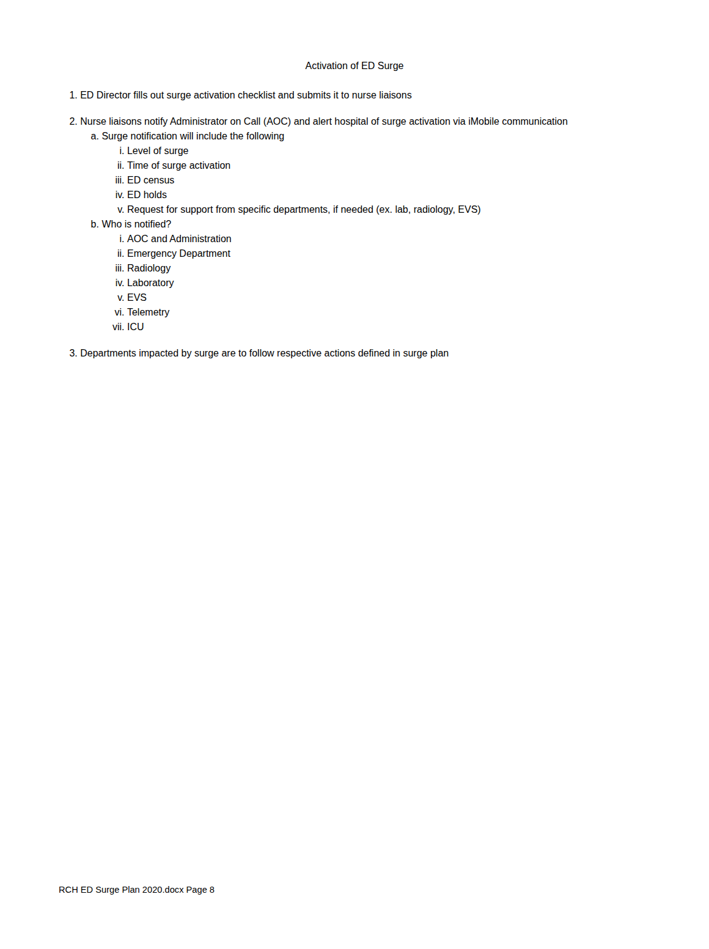Activation of ED Surge
ED Director fills out surge activation checklist and submits it to nurse liaisons
Nurse liaisons notify Administrator on Call (AOC) and alert hospital of surge activation via iMobile communication
Surge notification will include the following
Level of surge
Time of surge activation
ED census
ED holds
Request for support from specific departments, if needed (ex. lab, radiology, EVS)
Who is notified?
AOC and Administration
Emergency Department
Radiology
Laboratory
EVS
Telemetry
ICU
Departments impacted by surge are to follow respective actions defined in surge plan
RCH ED Surge Plan 2020.docx Page 8